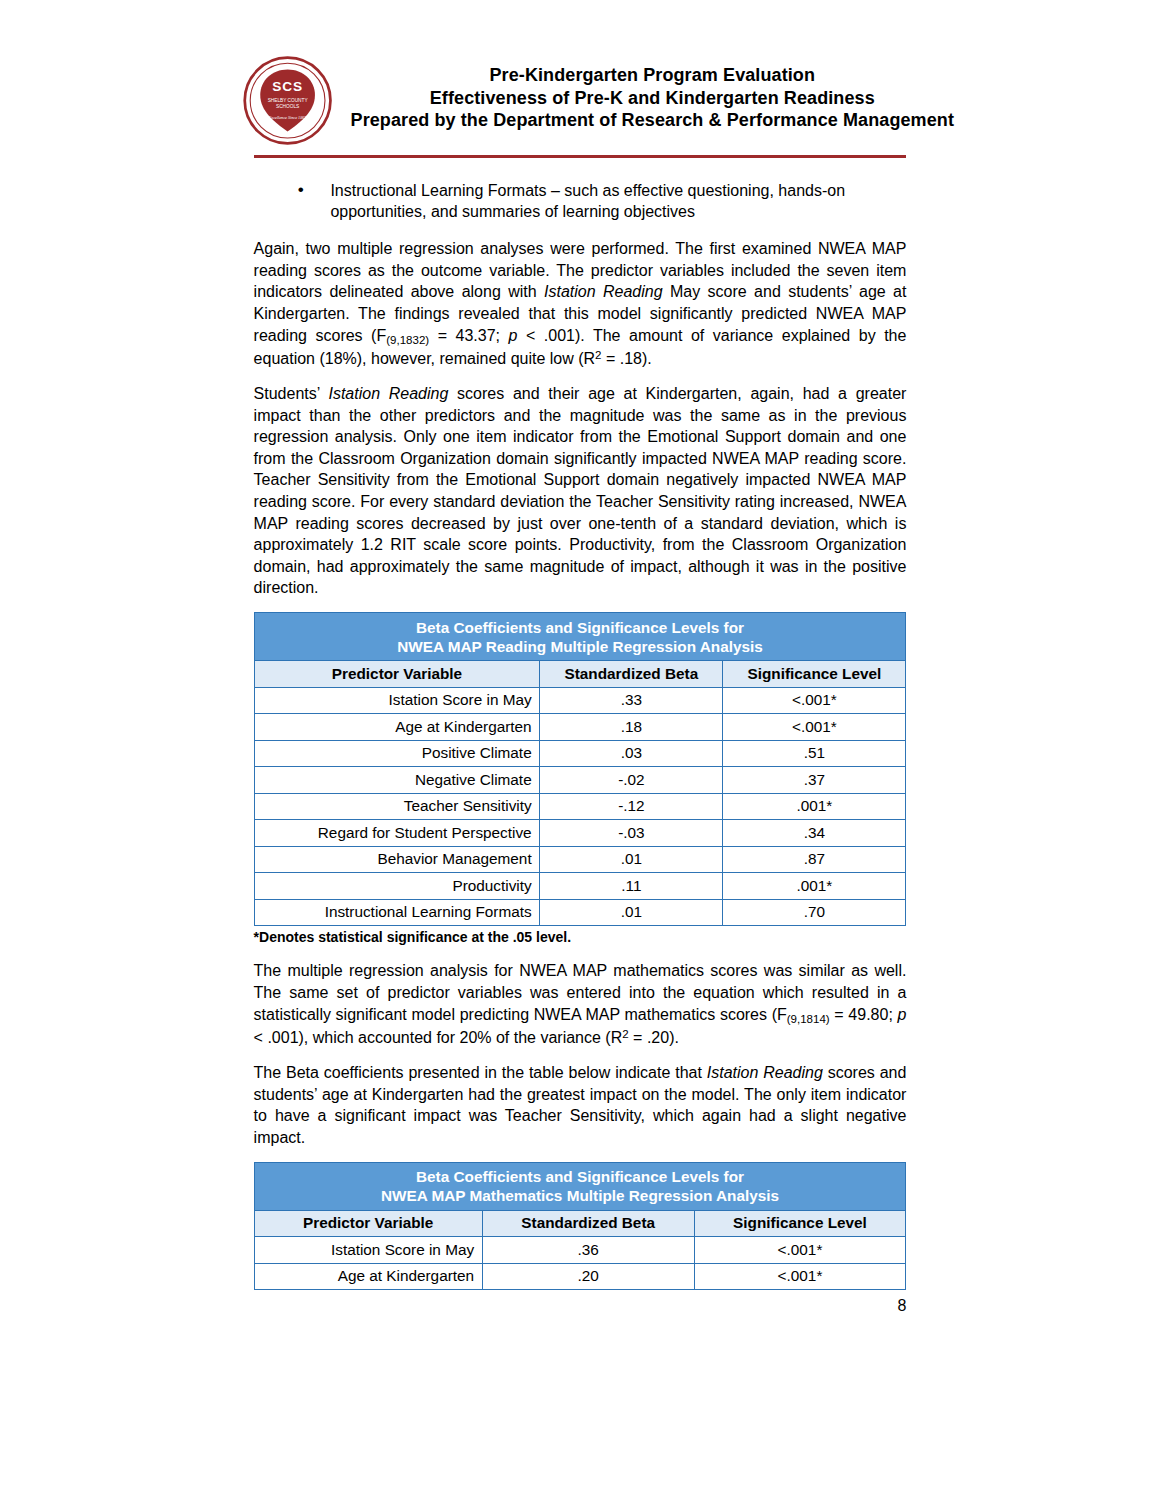SCS SHELBY COUNTY SCHOOLS Excellence Since 1867
Pre-Kindergarten Program Evaluation
Effectiveness of Pre-K and Kindergarten Readiness
Prepared by the Department of Research & Performance Management
Instructional Learning Formats – such as effective questioning, hands-on opportunities, and summaries of learning objectives
Again, two multiple regression analyses were performed. The first examined NWEA MAP reading scores as the outcome variable. The predictor variables included the seven item indicators delineated above along with Istation Reading May score and students’ age at Kindergarten. The findings revealed that this model significantly predicted NWEA MAP reading scores (F(9,1832) = 43.37; p < .001). The amount of variance explained by the equation (18%), however, remained quite low (R2 = .18).
Students’ Istation Reading scores and their age at Kindergarten, again, had a greater impact than the other predictors and the magnitude was the same as in the previous regression analysis. Only one item indicator from the Emotional Support domain and one from the Classroom Organization domain significantly impacted NWEA MAP reading score. Teacher Sensitivity from the Emotional Support domain negatively impacted NWEA MAP reading score. For every standard deviation the Teacher Sensitivity rating increased, NWEA MAP reading scores decreased by just over one-tenth of a standard deviation, which is approximately 1.2 RIT scale score points. Productivity, from the Classroom Organization domain, had approximately the same magnitude of impact, although it was in the positive direction.
Beta Coefficients and Significance Levels for NWEA MAP Reading Multiple Regression Analysis
| Predictor Variable | Standardized Beta | Significance Level |
| --- | --- | --- |
| Istation Score in May | .33 | <.001* |
| Age at Kindergarten | .18 | <.001* |
| Positive Climate | .03 | .51 |
| Negative Climate | -.02 | .37 |
| Teacher Sensitivity | -.12 | .001* |
| Regard for Student Perspective | -.03 | .34 |
| Behavior Management | .01 | .87 |
| Productivity | .11 | .001* |
| Instructional Learning Formats | .01 | .70 |
*Denotes statistical significance at the .05 level.
The multiple regression analysis for NWEA MAP mathematics scores was similar as well. The same set of predictor variables was entered into the equation which resulted in a statistically significant model predicting NWEA MAP mathematics scores (F(9,1814) = 49.80; p < .001), which accounted for 20% of the variance (R2 = .20).
The Beta coefficients presented in the table below indicate that Istation Reading scores and students’ age at Kindergarten had the greatest impact on the model. The only item indicator to have a significant impact was Teacher Sensitivity, which again had a slight negative impact.
Beta Coefficients and Significance Levels for NWEA MAP Mathematics Multiple Regression Analysis
| Predictor Variable | Standardized Beta | Significance Level |
| --- | --- | --- |
| Istation Score in May | .36 | <.001* |
| Age at Kindergarten | .20 | <.001* |
8